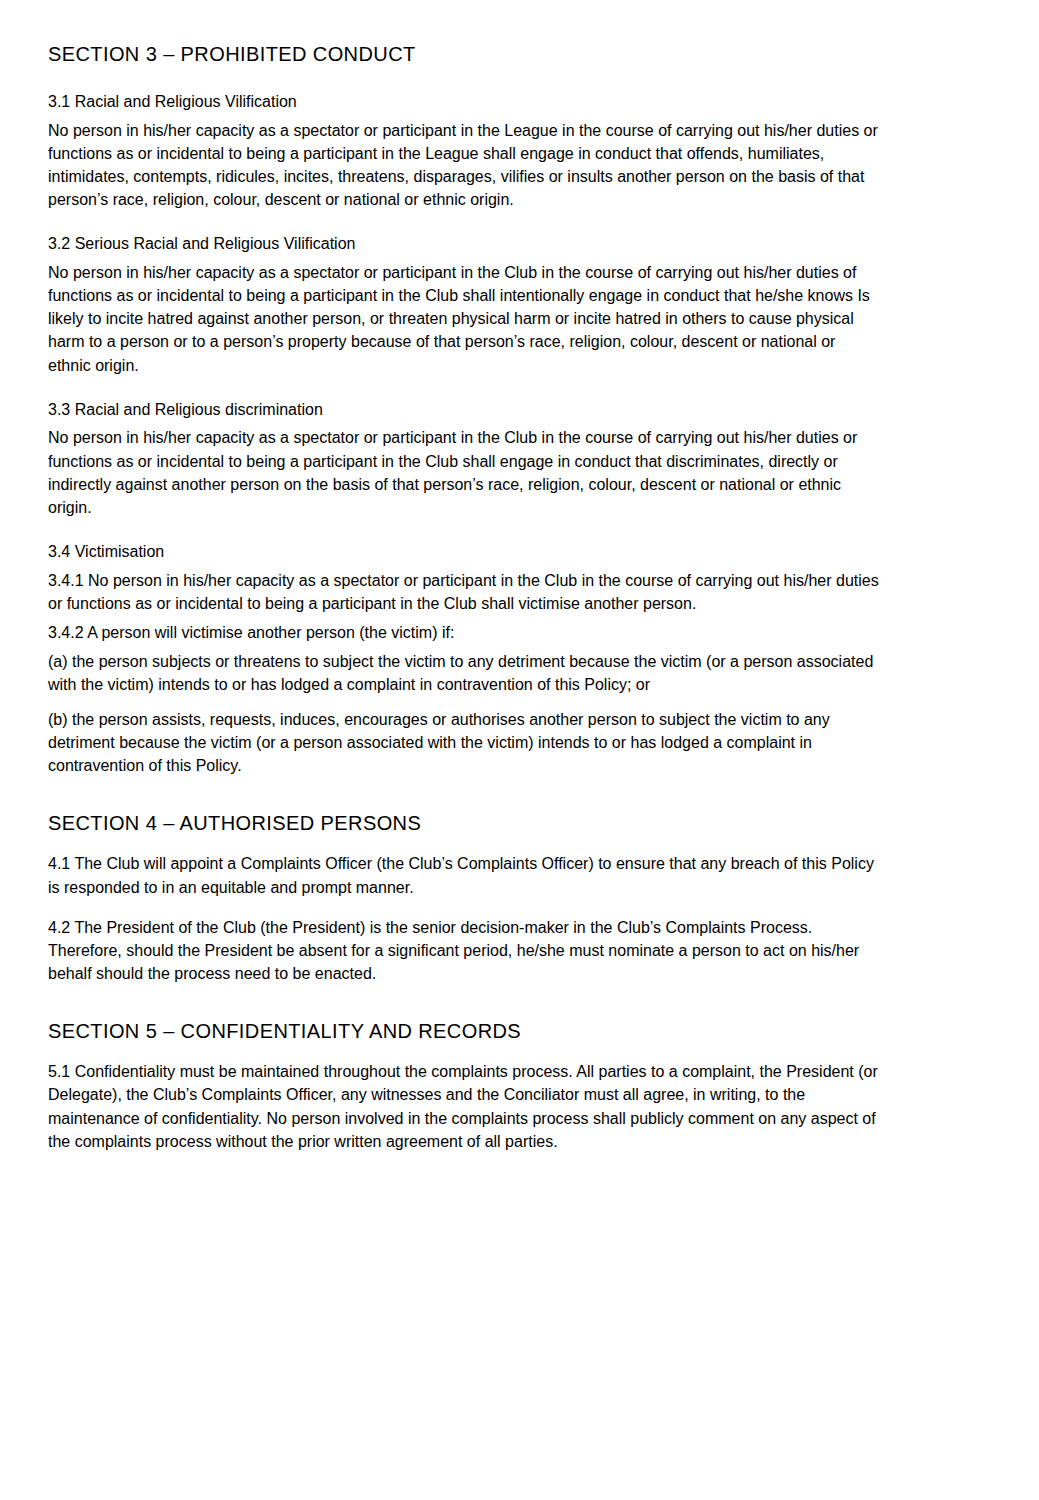SECTION 3 – PROHIBITED CONDUCT
3.1 Racial and Religious Vilification
No person in his/her capacity as a spectator or participant in the League in the course of carrying out his/her duties or functions as or incidental to being a participant in the League shall engage in conduct that offends, humiliates, intimidates, contempts, ridicules, incites, threatens, disparages, vilifies or insults another person on the basis of that person’s race, religion, colour, descent or national or ethnic origin.
3.2 Serious Racial and Religious Vilification
No person in his/her capacity as a spectator or participant in the Club in the course of carrying out his/her duties of functions as or incidental to being a participant in the Club shall intentionally engage in conduct that he/she knows Is likely to incite hatred against another person, or threaten physical harm or incite hatred in others to cause physical harm to a person or to a person’s property because of that person’s race, religion, colour, descent or national or ethnic origin.
3.3 Racial and Religious discrimination
No person in his/her capacity as a spectator or participant in the Club in the course of carrying out his/her duties or functions as or incidental to being a participant in the Club shall engage in conduct that discriminates, directly or indirectly against another person on the basis of that person’s race, religion, colour, descent or national or ethnic origin.
3.4 Victimisation
3.4.1 No person in his/her capacity as a spectator or participant in the Club in the course of carrying out his/her duties or functions as or incidental to being a participant in the Club shall victimise another person.
3.4.2 A person will victimise another person (the victim) if:
(a) the person subjects or threatens to subject the victim to any detriment because the victim (or a person associated with the victim) intends to or has lodged a complaint in contravention of this Policy; or
(b) the person assists, requests, induces, encourages or authorises another person to subject the victim to any detriment because the victim (or a person associated with the victim) intends to or has lodged a complaint in contravention of this Policy.
SECTION 4 – AUTHORISED PERSONS
4.1 The Club will appoint a Complaints Officer (the Club’s Complaints Officer) to ensure that any breach of this Policy is responded to in an equitable and prompt manner.
4.2 The President of the Club (the President) is the senior decision-maker in the Club’s Complaints Process. Therefore, should the President be absent for a significant period, he/she must nominate a person to act on his/her behalf should the process need to be enacted.
SECTION 5 – CONFIDENTIALITY AND RECORDS
5.1 Confidentiality must be maintained throughout the complaints process. All parties to a complaint, the President (or Delegate), the Club’s Complaints Officer, any witnesses and the Conciliator must all agree, in writing, to the maintenance of confidentiality. No person involved in the complaints process shall publicly comment on any aspect of the complaints process without the prior written agreement of all parties.